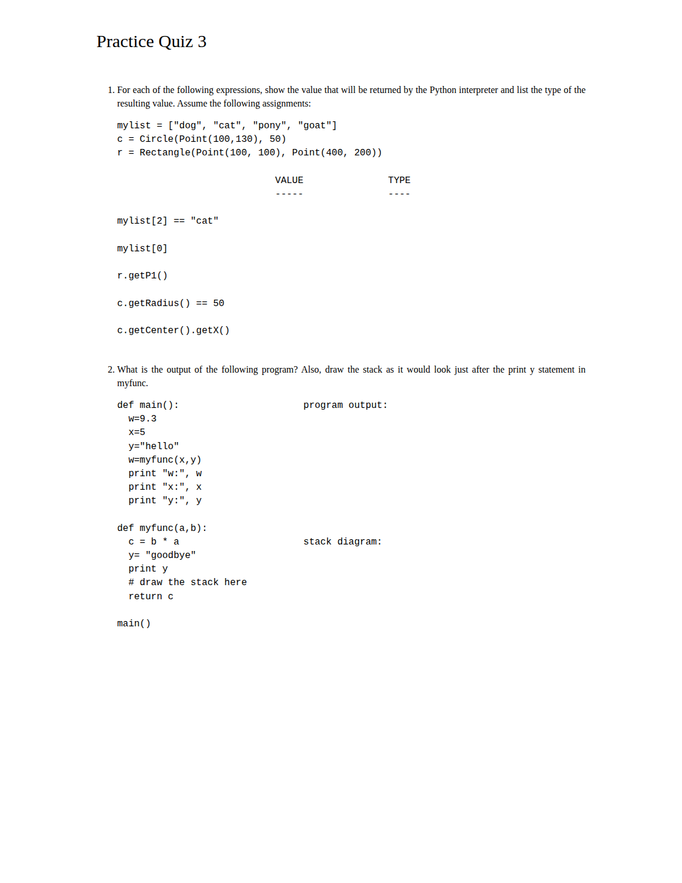Practice Quiz 3
For each of the following expressions, show the value that will be returned by the Python interpreter and list the type of the resulting value. Assume the following assignments:
mylist = ["dog", "cat", "pony", "goat"]
c = Circle(Point(100,130), 50)
r = Rectangle(Point(100, 100), Point(400, 200))

                            VALUE               TYPE
                            -----               ----

mylist[2] == "cat"

mylist[0]

r.getP1()

c.getRadius() == 50

c.getCenter().getX()
What is the output of the following program? Also, draw the stack as it would look just after the print y statement in myfunc.
def main():
  w=9.3
  x=5
  y="hello"
  w=myfunc(x,y)
  print "w:", w
  print "x:", x
  print "y:", y

def myfunc(a,b):
  c = b * a
  y= "goodbye"
  print y
  # draw the stack here
  return c

main()
program output:









stack diagram: